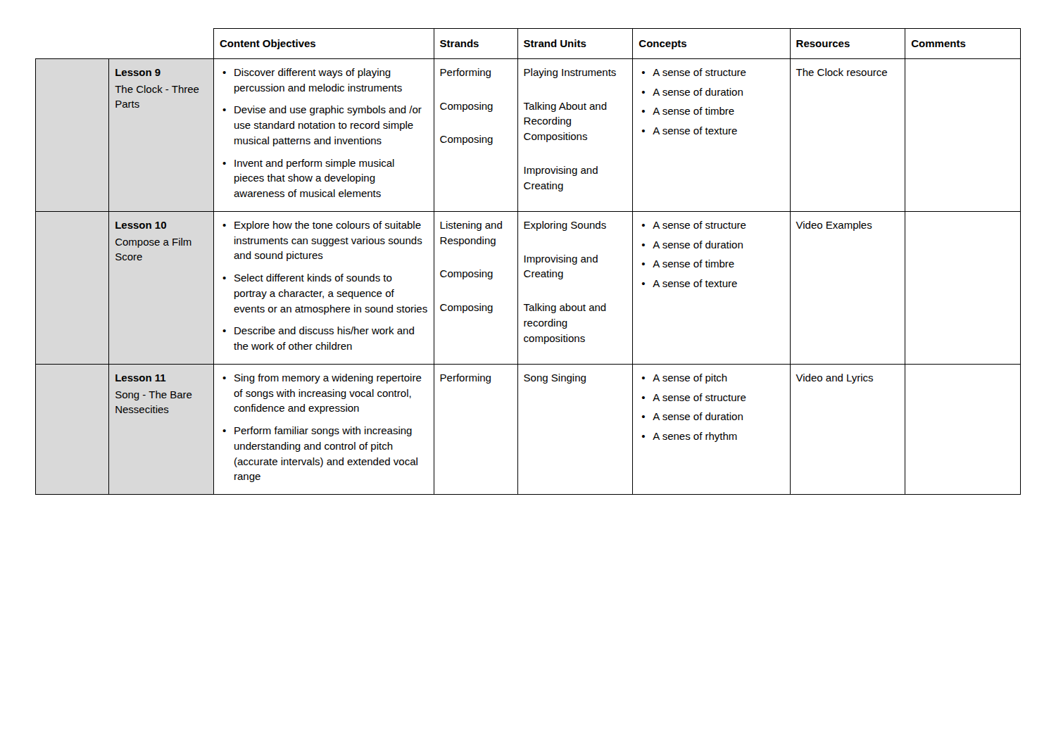| | | Content Objectives | Strands | Strand Units | Concepts | Resources | Comments |
| --- | --- | --- | --- | --- | --- | --- | --- |
| | Lesson 9 The Clock - Three Parts | Discover different ways of playing percussion and melodic instruments Devise and use graphic symbols and /or use standard notation to record simple musical patterns and inventions Invent and perform simple musical pieces that show a developing awareness of musical elements | Performing Composing Composing | Playing Instruments Talking About and Recording Compositions Improvising and Creating | A sense of structure A sense of duration A sense of timbre A sense of texture | The Clock resource | |
| | Lesson 10 Compose a Film Score | Explore how the tone colours of suitable instruments can suggest various sounds and sound pictures Select different kinds of sounds to portray a character, a sequence of events or an atmosphere in sound stories Describe and discuss his/her work and the work of other children | Listening and Responding Composing Composing | Exploring Sounds Improvising and Creating Talking about and recording compositions | A sense of structure A sense of duration A sense of timbre A sense of texture | Video Examples | |
| | Lesson 11 Song - The Bare Nessecities | Sing from memory a widening repertoire of songs with increasing vocal control, confidence and expression Perform familiar songs with increasing understanding and control of pitch (accurate intervals) and extended vocal range | Performing | Song Singing | A sense of pitch A sense of structure A sense of duration A senes of rhythm | Video and Lyrics | |